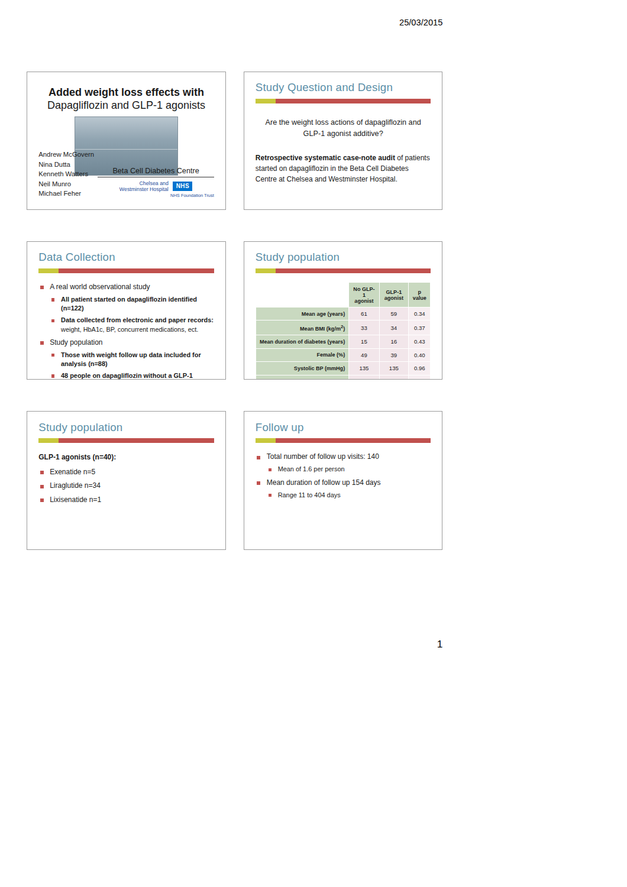25/03/2015
Added weight loss effects with Dapagliflozin and GLP-1 agonists
Andrew McGovern
Nina Dutta
Kenneth Watters
Neil Munro
Michael Feher
Beta Cell Diabetes Centre
Chelsea and
Westminster Hospital
NHS
NHS Foundation Trust
Study Question and Design
Are the weight loss actions of dapagliflozin and GLP-1 agonist additive?
Retrospective systematic case-note audit of patients started on dapagliflozin in the Beta Cell Diabetes Centre at Chelsea and Westminster Hospital.
Data Collection
A real world observational study
All patient started on dapagliflozin identified (n=122)
Data collected from electronic and paper records: weight, HbA1c, BP, concurrent medications, ect.
Study population
Those with weight follow up data included for analysis (n=88)
48 people on dapagliflozin without a GLP-1 agonist
40 people on dapagliflozin and a GLP-1 agonist
Study population
| | No GLP-1 agonist | GLP-1 agonist | p value |
| --- | --- | --- | --- |
| Mean age (years) | 61 | 59 | 0.34 |
| Mean BMI (kg/m 2 ) | 33 | 34 | 0.37 |
| Mean duration of diabetes (years) | 15 | 16 | 0.43 |
| Female (%) | 49 | 39 | 0.40 |
| Systolic BP (mmHg) | 135 | 135 | 0.96 |
| HbA1c (%) | 9.5 | 9.2 | 0.40 |
Study population
GLP-1 agonists (n=40):
Exenatide n=5
Liraglutide n=34
Lixisenatide n=1
Follow up
Total number of follow up visits: 140
Mean of 1.6 per person
Mean duration of follow up 154 days
Range 11 to 404 days
1